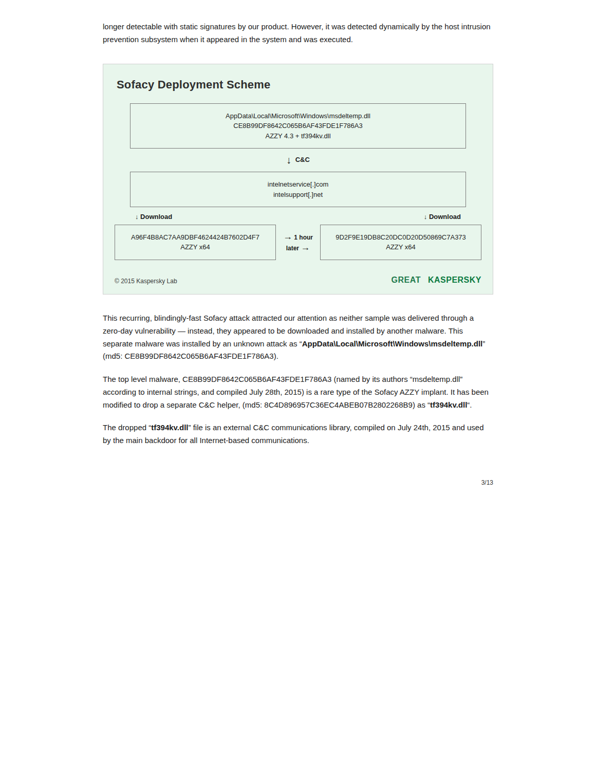longer detectable with static signatures by our product. However, it was detected dynamically by the host intrusion prevention subsystem when it appeared in the system and was executed.
Sofacy Deployment Scheme
AppData\Local\Microsoft\Windows\msdeltemp.dll
CE8B99DF8642C065B6AF43FDE1F786A3
AZZY 4.3 + tf394kv.dll
↓ C&C
intelnetservice[.]com
intelsupport[.]net
↓ Download ↓ Download
A96F4B8AC7AA9DBF4624424B7602D4F7
AZZY x64
→ 1 hour
later →
9D2F9E19DB8C20DC0D20D50869C7A373
AZZY x64
© 2015 Kaspersky Lab
GREATKASPERSKY
This recurring, blindingly-fast Sofacy attack attracted our attention as neither sample was delivered through a zero-day vulnerability — instead, they appeared to be downloaded and installed by another malware. This separate malware was installed by an unknown attack as “AppData\Local\Microsoft\Windows\msdeltemp.dll” (md5: CE8B99DF8642C065B6AF43FDE1F786A3).
The top level malware, CE8B99DF8642C065B6AF43FDE1F786A3 (named by its authors “msdeltemp.dll” according to internal strings, and compiled July 28th, 2015) is a rare type of the Sofacy AZZY implant. It has been modified to drop a separate C&C helper, (md5: 8C4D896957C36EC4ABEB07B2802268B9) as “tf394kv.dll“.
The dropped “tf394kv.dll” file is an external C&C communications library, compiled on July 24th, 2015 and used by the main backdoor for all Internet-based communications.
3/13